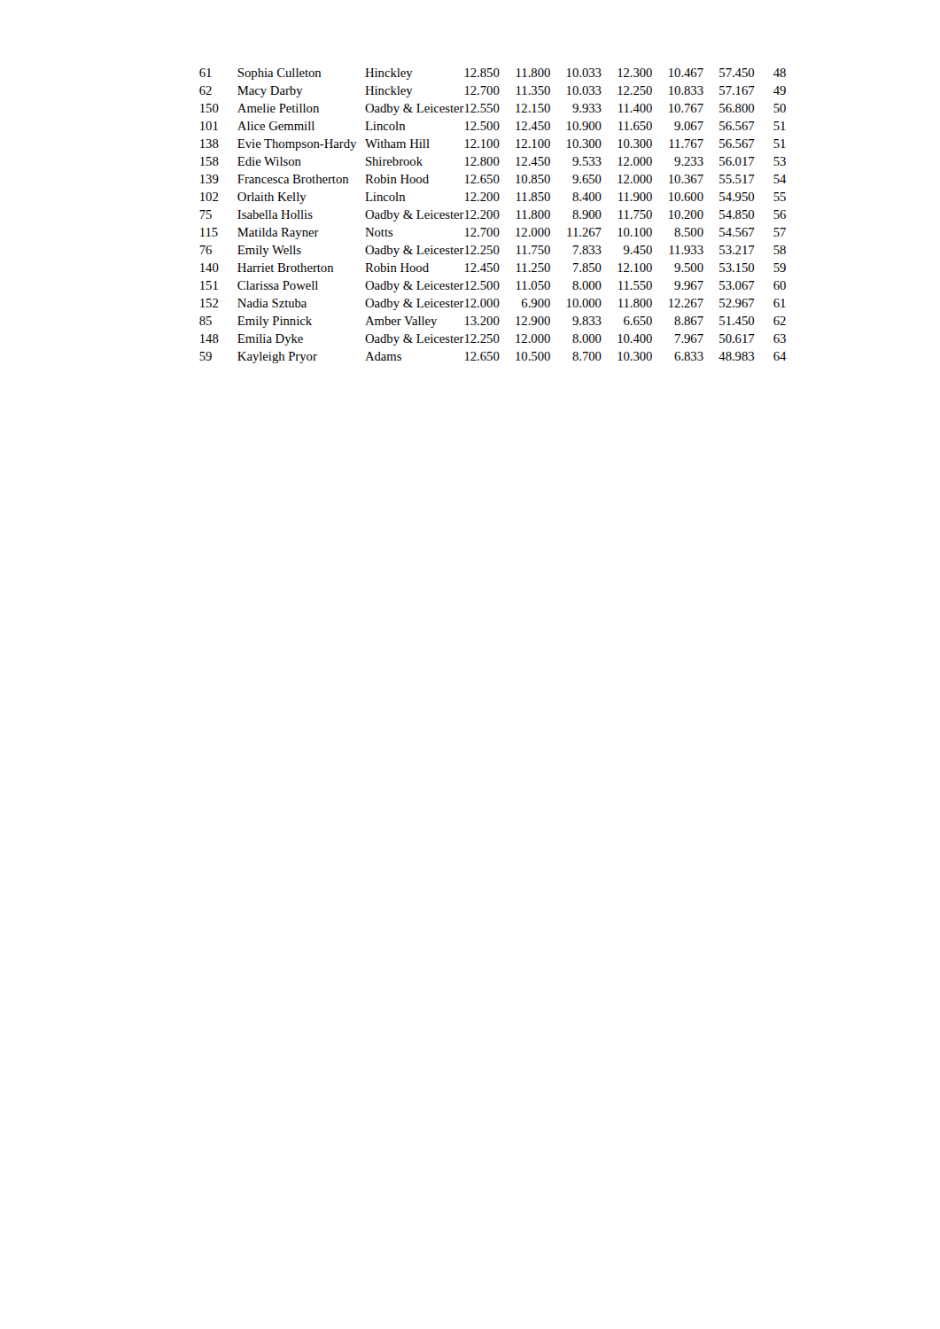| 61 | Sophia Culleton | Hinckley | 12.850 | 11.800 | 10.033 | 12.300 | 10.467 | 57.450 | 48 |
| 62 | Macy Darby | Hinckley | 12.700 | 11.350 | 10.033 | 12.250 | 10.833 | 57.167 | 49 |
| 150 | Amelie Petillon | Oadby & Leicester | 12.550 | 12.150 | 9.933 | 11.400 | 10.767 | 56.800 | 50 |
| 101 | Alice Gemmill | Lincoln | 12.500 | 12.450 | 10.900 | 11.650 | 9.067 | 56.567 | 51 |
| 138 | Evie Thompson-Hardy | Witham Hill | 12.100 | 12.100 | 10.300 | 10.300 | 11.767 | 56.567 | 51 |
| 158 | Edie Wilson | Shirebrook | 12.800 | 12.450 | 9.533 | 12.000 | 9.233 | 56.017 | 53 |
| 139 | Francesca Brotherton | Robin Hood | 12.650 | 10.850 | 9.650 | 12.000 | 10.367 | 55.517 | 54 |
| 102 | Orlaith Kelly | Lincoln | 12.200 | 11.850 | 8.400 | 11.900 | 10.600 | 54.950 | 55 |
| 75 | Isabella Hollis | Oadby & Leicester | 12.200 | 11.800 | 8.900 | 11.750 | 10.200 | 54.850 | 56 |
| 115 | Matilda Rayner | Notts | 12.700 | 12.000 | 11.267 | 10.100 | 8.500 | 54.567 | 57 |
| 76 | Emily Wells | Oadby & Leicester | 12.250 | 11.750 | 7.833 | 9.450 | 11.933 | 53.217 | 58 |
| 140 | Harriet Brotherton | Robin Hood | 12.450 | 11.250 | 7.850 | 12.100 | 9.500 | 53.150 | 59 |
| 151 | Clarissa Powell | Oadby & Leicester | 12.500 | 11.050 | 8.000 | 11.550 | 9.967 | 53.067 | 60 |
| 152 | Nadia Sztuba | Oadby & Leicester | 12.000 | 6.900 | 10.000 | 11.800 | 12.267 | 52.967 | 61 |
| 85 | Emily Pinnick | Amber Valley | 13.200 | 12.900 | 9.833 | 6.650 | 8.867 | 51.450 | 62 |
| 148 | Emilia Dyke | Oadby & Leicester | 12.250 | 12.000 | 8.000 | 10.400 | 7.967 | 50.617 | 63 |
| 59 | Kayleigh Pryor | Adams | 12.650 | 10.500 | 8.700 | 10.300 | 6.833 | 48.983 | 64 |